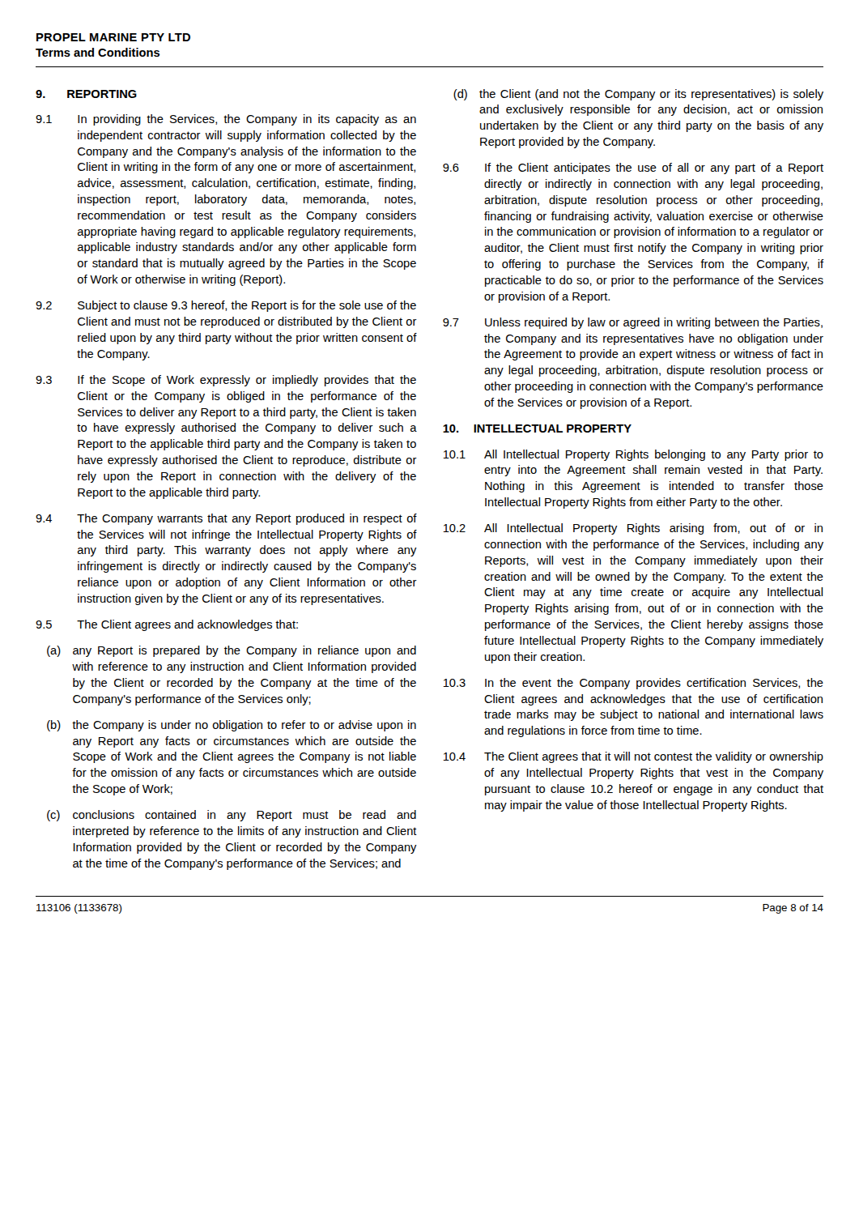PROPEL MARINE PTY LTD Terms and Conditions
9. REPORTING
9.1
In providing the Services, the Company in its capacity as an independent contractor will supply information collected by the Company and the Company's analysis of the information to the Client in writing in the form of any one or more of ascertainment, advice, assessment, calculation, certification, estimate, finding, inspection report, laboratory data, memoranda, notes, recommendation or test result as the Company considers appropriate having regard to applicable regulatory requirements, applicable industry standards and/or any other applicable form or standard that is mutually agreed by the Parties in the Scope of Work or otherwise in writing (Report).
9.2
Subject to clause 9.3 hereof, the Report is for the sole use of the Client and must not be reproduced or distributed by the Client or relied upon by any third party without the prior written consent of the Company.
9.3
If the Scope of Work expressly or impliedly provides that the Client or the Company is obliged in the performance of the Services to deliver any Report to a third party, the Client is taken to have expressly authorised the Company to deliver such a Report to the applicable third party and the Company is taken to have expressly authorised the Client to reproduce, distribute or rely upon the Report in connection with the delivery of the Report to the applicable third party.
9.4
The Company warrants that any Report produced in respect of the Services will not infringe the Intellectual Property Rights of any third party. This warranty does not apply where any infringement is directly or indirectly caused by the Company's reliance upon or adoption of any Client Information or other instruction given by the Client or any of its representatives.
9.5
The Client agrees and acknowledges that:
(a)
any Report is prepared by the Company in reliance upon and with reference to any instruction and Client Information provided by the Client or recorded by the Company at the time of the Company's performance of the Services only;
(b)
the Company is under no obligation to refer to or advise upon in any Report any facts or circumstances which are outside the Scope of Work and the Client agrees the Company is not liable for the omission of any facts or circumstances which are outside the Scope of Work;
(c)
conclusions contained in any Report must be read and interpreted by reference to the limits of any instruction and Client Information provided by the Client or recorded by the Company at the time of the Company's performance of the Services; and
(d)
the Client (and not the Company or its representatives) is solely and exclusively responsible for any decision, act or omission undertaken by the Client or any third party on the basis of any Report provided by the Company.
9.6
If the Client anticipates the use of all or any part of a Report directly or indirectly in connection with any legal proceeding, arbitration, dispute resolution process or other proceeding, financing or fundraising activity, valuation exercise or otherwise in the communication or provision of information to a regulator or auditor, the Client must first notify the Company in writing prior to offering to purchase the Services from the Company, if practicable to do so, or prior to the performance of the Services or provision of a Report.
9.7
Unless required by law or agreed in writing between the Parties, the Company and its representatives have no obligation under the Agreement to provide an expert witness or witness of fact in any legal proceeding, arbitration, dispute resolution process or other proceeding in connection with the Company's performance of the Services or provision of a Report.
10. INTELLECTUAL PROPERTY
10.1
All Intellectual Property Rights belonging to any Party prior to entry into the Agreement shall remain vested in that Party. Nothing in this Agreement is intended to transfer those Intellectual Property Rights from either Party to the other.
10.2
All Intellectual Property Rights arising from, out of or in connection with the performance of the Services, including any Reports, will vest in the Company immediately upon their creation and will be owned by the Company. To the extent the Client may at any time create or acquire any Intellectual Property Rights arising from, out of or in connection with the performance of the Services, the Client hereby assigns those future Intellectual Property Rights to the Company immediately upon their creation.
10.3
In the event the Company provides certification Services, the Client agrees and acknowledges that the use of certification trade marks may be subject to national and international laws and regulations in force from time to time.
10.4
The Client agrees that it will not contest the validity or ownership of any Intellectual Property Rights that vest in the Company pursuant to clause 10.2 hereof or engage in any conduct that may impair the value of those Intellectual Property Rights.
113106 (1133678) Page 8 of 14